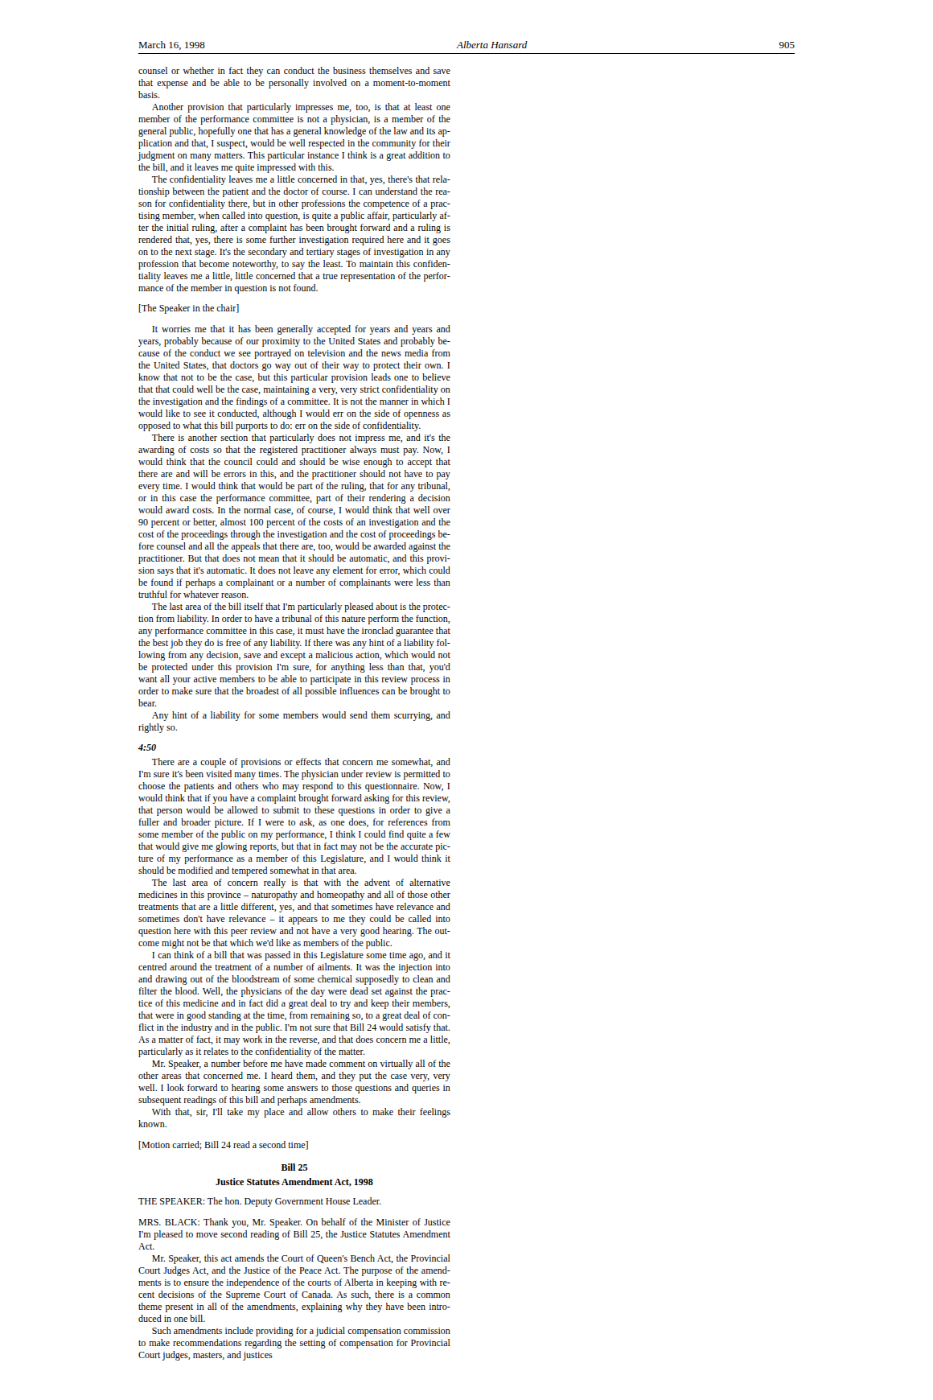March 16, 1998 Alberta Hansard 905
counsel or whether in fact they can conduct the business themselves and save that expense and be able to be personally involved on a moment-to-moment basis.
Another provision that particularly impresses me, too, is that at least one member of the performance committee is not a physician, is a member of the general public, hopefully one that has a general knowledge of the law and its application and that, I suspect, would be well respected in the community for their judgment on many matters. This particular instance I think is a great addition to the bill, and it leaves me quite impressed with this.
The confidentiality leaves me a little concerned in that, yes, there's that relationship between the patient and the doctor of course. I can understand the reason for confidentiality there, but in other professions the competence of a practising member, when called into question, is quite a public affair, particularly after the initial ruling, after a complaint has been brought forward and a ruling is rendered that, yes, there is some further investigation required here and it goes on to the next stage. It's the secondary and tertiary stages of investigation in any profession that become noteworthy, to say the least. To maintain this confidentiality leaves me a little, little concerned that a true representation of the performance of the member in question is not found.
[The Speaker in the chair]
It worries me that it has been generally accepted for years and years and years, probably because of our proximity to the United States and probably because of the conduct we see portrayed on television and the news media from the United States, that doctors go way out of their way to protect their own. I know that not to be the case, but this particular provision leads one to believe that that could well be the case, maintaining a very, very strict confidentiality on the investigation and the findings of a committee. It is not the manner in which I would like to see it conducted, although I would err on the side of openness as opposed to what this bill purports to do: err on the side of confidentiality.
There is another section that particularly does not impress me, and it's the awarding of costs so that the registered practitioner always must pay. Now, I would think that the council could and should be wise enough to accept that there are and will be errors in this, and the practitioner should not have to pay every time. I would think that would be part of the ruling, that for any tribunal, or in this case the performance committee, part of their rendering a decision would award costs. In the normal case, of course, I would think that well over 90 percent or better, almost 100 percent of the costs of an investigation and the cost of the proceedings through the investigation and the cost of proceedings before counsel and all the appeals that there are, too, would be awarded against the practitioner. But that does not mean that it should be automatic, and this provision says that it's automatic. It does not leave any element for error, which could be found if perhaps a complainant or a number of complainants were less than truthful for whatever reason.
The last area of the bill itself that I'm particularly pleased about is the protection from liability. In order to have a tribunal of this nature perform the function, any performance committee in this case, it must have the ironclad guarantee that the best job they do is free of any liability. If there was any hint of a liability following from any decision, save and except a malicious action, which would not be protected under this provision I'm sure, for anything less than that, you'd want all your active members to be able to participate in this review process in order to make sure that the broadest of all possible influences can be brought to bear.
Any hint of a liability for some members would send them scurrying, and rightly so.
4:50
There are a couple of provisions or effects that concern me somewhat, and I'm sure it's been visited many times. The physician under review is permitted to choose the patients and others who may respond to this questionnaire. Now, I would think that if you have a complaint brought forward asking for this review, that person would be allowed to submit to these questions in order to give a fuller and broader picture. If I were to ask, as one does, for references from some member of the public on my performance, I think I could find quite a few that would give me glowing reports, but that in fact may not be the accurate picture of my performance as a member of this Legislature, and I would think it should be modified and tempered somewhat in that area.
The last area of concern really is that with the advent of alternative medicines in this province – naturopathy and homeopathy and all of those other treatments that are a little different, yes, and that sometimes have relevance and sometimes don't have relevance – it appears to me they could be called into question here with this peer review and not have a very good hearing. The outcome might not be that which we'd like as members of the public.
I can think of a bill that was passed in this Legislature some time ago, and it centred around the treatment of a number of ailments. It was the injection into and drawing out of the bloodstream of some chemical supposedly to clean and filter the blood. Well, the physicians of the day were dead set against the practice of this medicine and in fact did a great deal to try and keep their members, that were in good standing at the time, from remaining so, to a great deal of conflict in the industry and in the public. I'm not sure that Bill 24 would satisfy that. As a matter of fact, it may work in the reverse, and that does concern me a little, particularly as it relates to the confidentiality of the matter.
Mr. Speaker, a number before me have made comment on virtually all of the other areas that concerned me. I heard them, and they put the case very, very well. I look forward to hearing some answers to those questions and queries in subsequent readings of this bill and perhaps amendments.
With that, sir, I'll take my place and allow others to make their feelings known.
[Motion carried; Bill 24 read a second time]
Bill 25
Justice Statutes Amendment Act, 1998
THE SPEAKER: The hon. Deputy Government House Leader.
MRS. BLACK: Thank you, Mr. Speaker. On behalf of the Minister of Justice I'm pleased to move second reading of Bill 25, the Justice Statutes Amendment Act.
Mr. Speaker, this act amends the Court of Queen's Bench Act, the Provincial Court Judges Act, and the Justice of the Peace Act. The purpose of the amendments is to ensure the independence of the courts of Alberta in keeping with recent decisions of the Supreme Court of Canada. As such, there is a common theme present in all of the amendments, explaining why they have been introduced in one bill.
Such amendments include providing for a judicial compensation commission to make recommendations regarding the setting of compensation for Provincial Court judges, masters, and justices